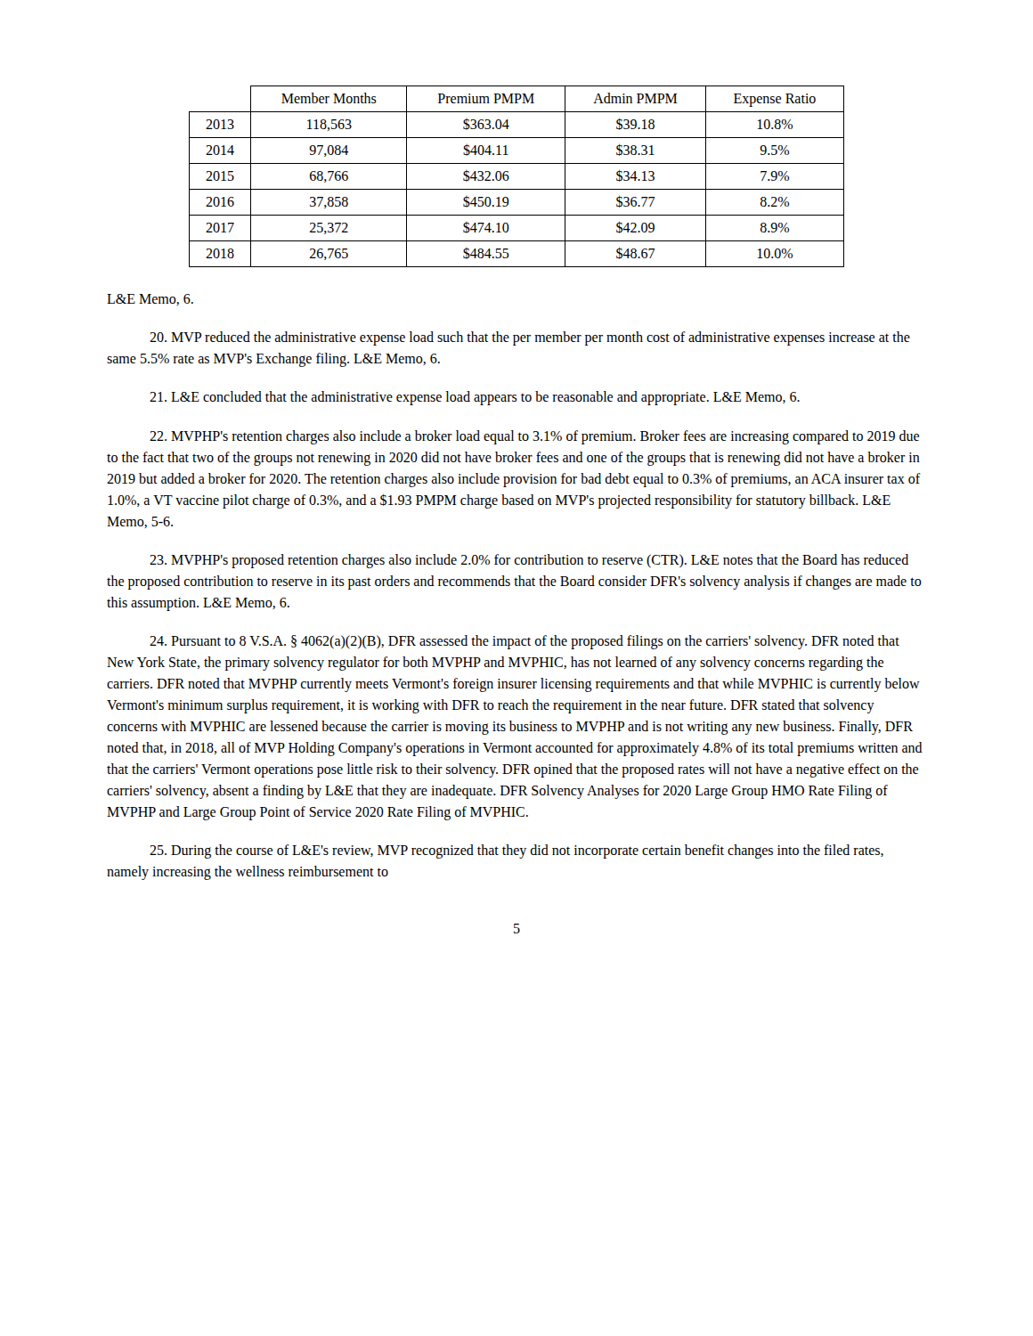| | Member Months | Premium PMPM | Admin PMPM | Expense Ratio |
| --- | --- | --- | --- | --- |
| 2013 | 118,563 | $363.04 | $39.18 | 10.8% |
| 2014 | 97,084 | $404.11 | $38.31 | 9.5% |
| 2015 | 68,766 | $432.06 | $34.13 | 7.9% |
| 2016 | 37,858 | $450.19 | $36.77 | 8.2% |
| 2017 | 25,372 | $474.10 | $42.09 | 8.9% |
| 2018 | 26,765 | $484.55 | $48.67 | 10.0% |
L&E Memo, 6.
20. MVP reduced the administrative expense load such that the per member per month cost of administrative expenses increase at the same 5.5% rate as MVP's Exchange filing. L&E Memo, 6.
21. L&E concluded that the administrative expense load appears to be reasonable and appropriate. L&E Memo, 6.
22. MVPHP's retention charges also include a broker load equal to 3.1% of premium. Broker fees are increasing compared to 2019 due to the fact that two of the groups not renewing in 2020 did not have broker fees and one of the groups that is renewing did not have a broker in 2019 but added a broker for 2020. The retention charges also include provision for bad debt equal to 0.3% of premiums, an ACA insurer tax of 1.0%, a VT vaccine pilot charge of 0.3%, and a $1.93 PMPM charge based on MVP's projected responsibility for statutory billback. L&E Memo, 5-6.
23. MVPHP's proposed retention charges also include 2.0% for contribution to reserve (CTR). L&E notes that the Board has reduced the proposed contribution to reserve in its past orders and recommends that the Board consider DFR's solvency analysis if changes are made to this assumption. L&E Memo, 6.
24. Pursuant to 8 V.S.A. § 4062(a)(2)(B), DFR assessed the impact of the proposed filings on the carriers' solvency. DFR noted that New York State, the primary solvency regulator for both MVPHP and MVPHIC, has not learned of any solvency concerns regarding the carriers. DFR noted that MVPHP currently meets Vermont's foreign insurer licensing requirements and that while MVPHIC is currently below Vermont's minimum surplus requirement, it is working with DFR to reach the requirement in the near future. DFR stated that solvency concerns with MVPHIC are lessened because the carrier is moving its business to MVPHP and is not writing any new business. Finally, DFR noted that, in 2018, all of MVP Holding Company's operations in Vermont accounted for approximately 4.8% of its total premiums written and that the carriers' Vermont operations pose little risk to their solvency. DFR opined that the proposed rates will not have a negative effect on the carriers' solvency, absent a finding by L&E that they are inadequate. DFR Solvency Analyses for 2020 Large Group HMO Rate Filing of MVPHP and Large Group Point of Service 2020 Rate Filing of MVPHIC.
25. During the course of L&E's review, MVP recognized that they did not incorporate certain benefit changes into the filed rates, namely increasing the wellness reimbursement to
5